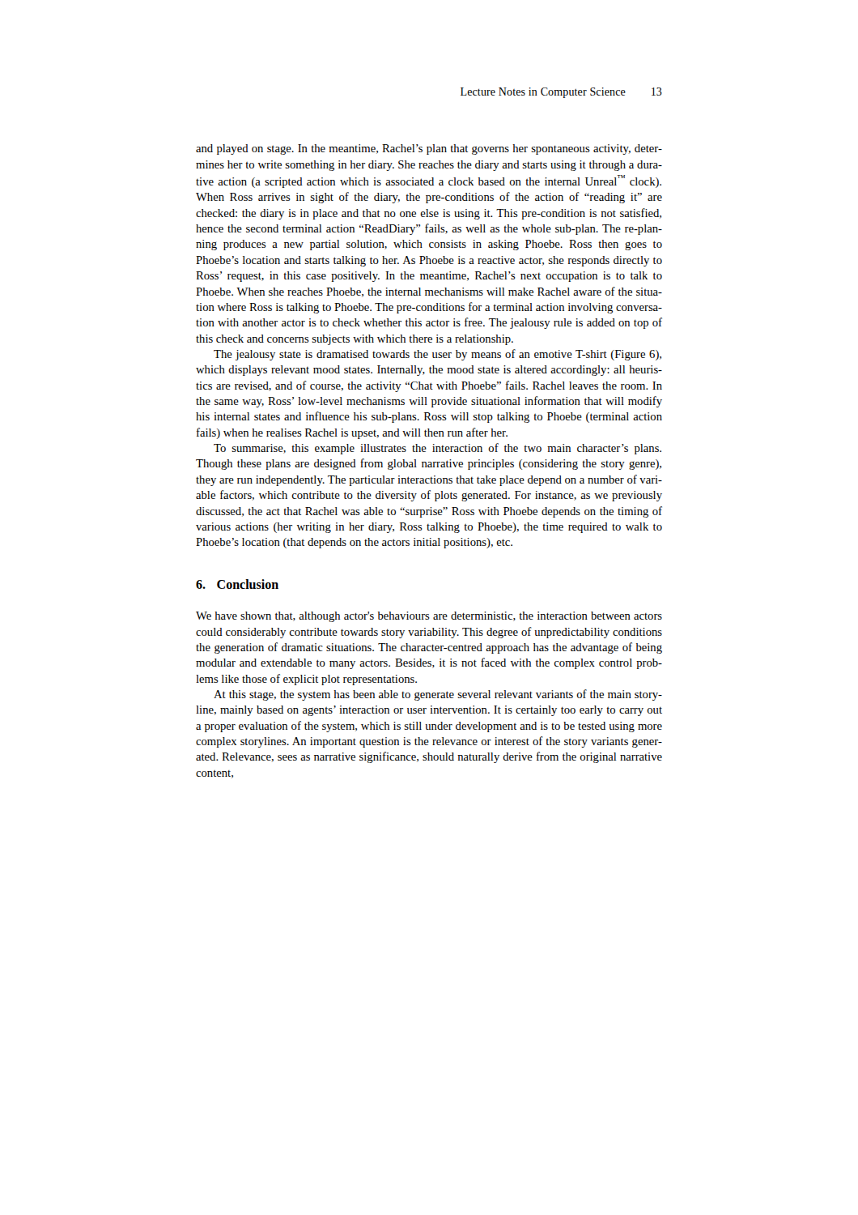Lecture Notes in Computer Science13
and played on stage. In the meantime, Rachel’s plan that governs her spontaneous activity, determines her to write something in her diary. She reaches the diary and starts using it through a durative action (a scripted action which is associated a clock based on the internal Unreal™ clock). When Ross arrives in sight of the diary, the pre-conditions of the action of “reading it” are checked: the diary is in place and that no one else is using it. This pre-condition is not satisfied, hence the second terminal action “ReadDiary” fails, as well as the whole sub-plan. The re-planning produces a new partial solution, which consists in asking Phoebe. Ross then goes to Phoebe’s location and starts talking to her. As Phoebe is a reactive actor, she responds directly to Ross’ request, in this case positively. In the meantime, Rachel’s next occupation is to talk to Phoebe. When she reaches Phoebe, the internal mechanisms will make Rachel aware of the situation where Ross is talking to Phoebe. The pre-conditions for a terminal action involving conversation with another actor is to check whether this actor is free. The jealousy rule is added on top of this check and concerns subjects with which there is a relationship.
The jealousy state is dramatised towards the user by means of an emotive T-shirt (Figure 6), which displays relevant mood states. Internally, the mood state is altered accordingly: all heuristics are revised, and of course, the activity “Chat with Phoebe” fails. Rachel leaves the room. In the same way, Ross’ low-level mechanisms will provide situational information that will modify his internal states and influence his sub-plans. Ross will stop talking to Phoebe (terminal action fails) when he realises Rachel is upset, and will then run after her.
To summarise, this example illustrates the interaction of the two main character’s plans. Though these plans are designed from global narrative principles (considering the story genre), they are run independently. The particular interactions that take place depend on a number of variable factors, which contribute to the diversity of plots generated. For instance, as we previously discussed, the act that Rachel was able to “surprise” Ross with Phoebe depends on the timing of various actions (her writing in her diary, Ross talking to Phoebe), the time required to walk to Phoebe’s location (that depends on the actors initial positions), etc.
6. Conclusion
We have shown that, although actor's behaviours are deterministic, the interaction between actors could considerably contribute towards story variability. This degree of unpredictability conditions the generation of dramatic situations. The character-centred approach has the advantage of being modular and extendable to many actors. Besides, it is not faced with the complex control problems like those of explicit plot representations.
At this stage, the system has been able to generate several relevant variants of the main storyline, mainly based on agents’ interaction or user intervention. It is certainly too early to carry out a proper evaluation of the system, which is still under development and is to be tested using more complex storylines. An important question is the relevance or interest of the story variants generated. Relevance, sees as narrative significance, should naturally derive from the original narrative content,